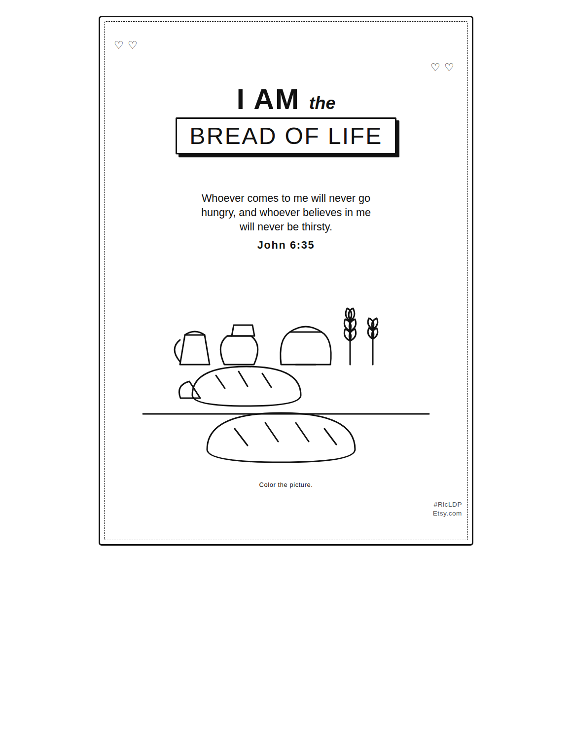♡♡
♡♡
I Am the
Bread of Life
Whoever comes to me will never go hungry, and whoever believes in me will never be thirsty. John 6:35
Line drawing of bread, wheat, a pitcher, a jar and a sack of flour An uncolored outline illustration: a pitcher and a jar stand behind a sack of flour and stalks of wheat, with two large loaves of bread resting on a table in the foreground.
Color the picture.
#RicLDP
Etsy.com
Printable Bible verse coloring page.